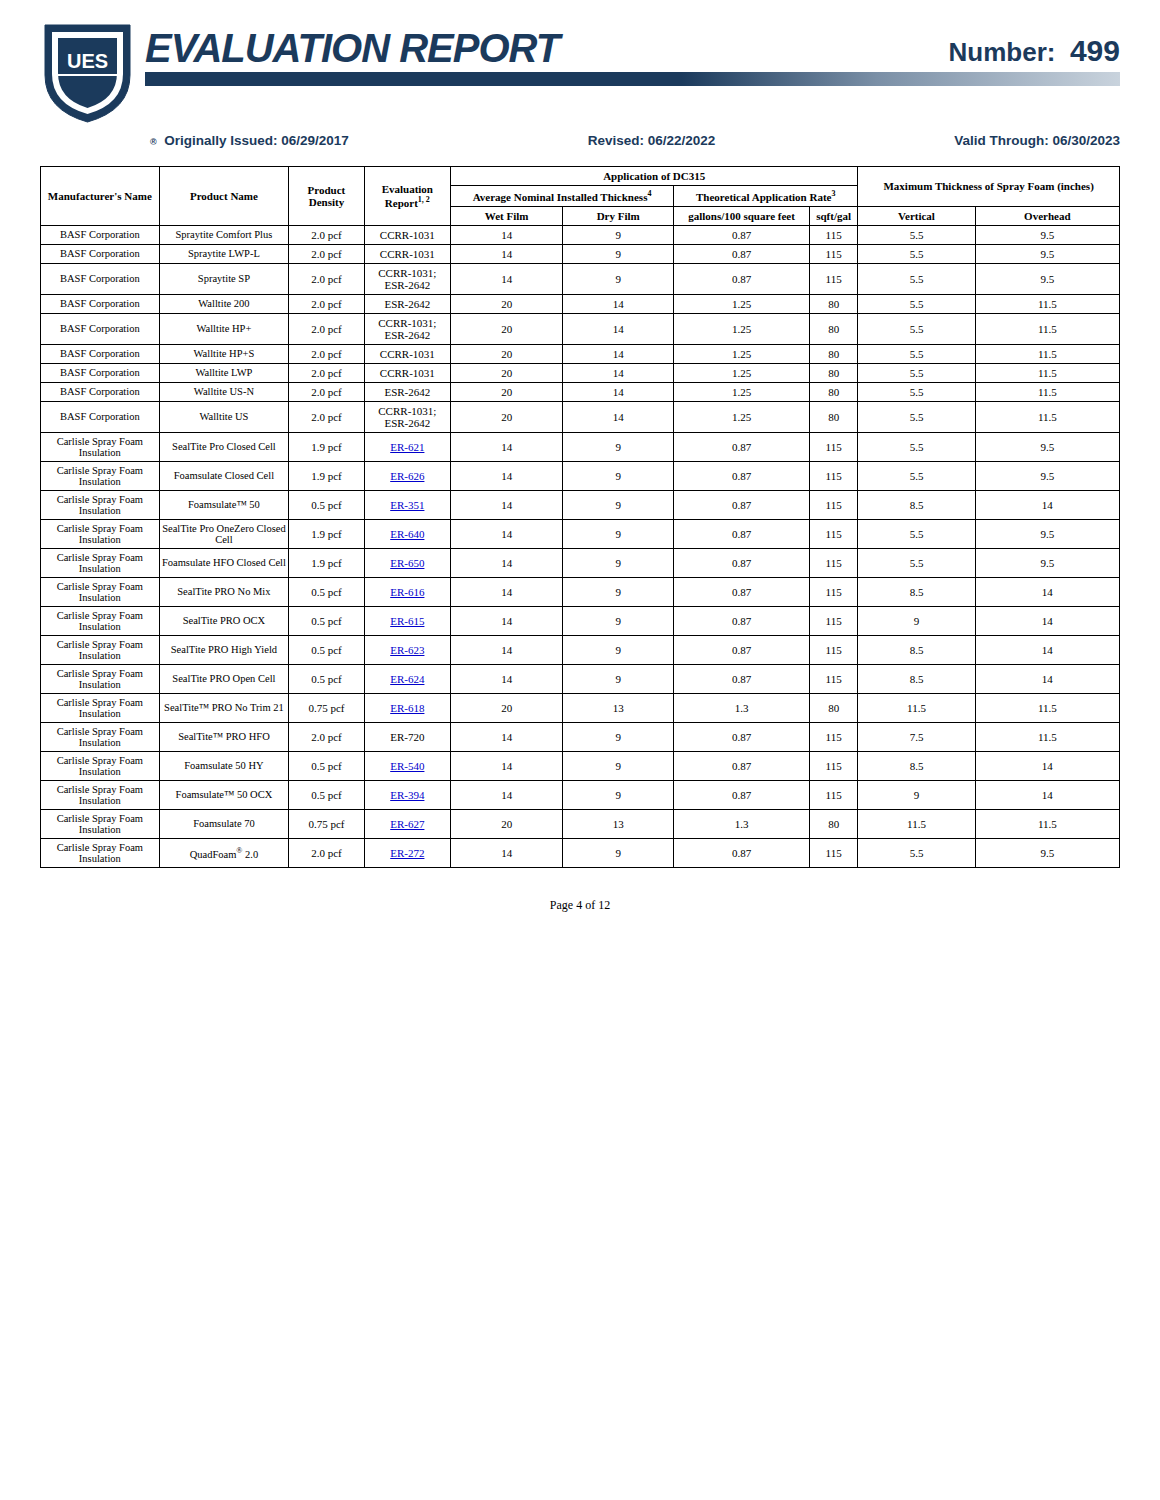UES
Number: 499
EVALUATION REPORT
® Originally Issued: 06/29/2017 Revised: 06/22/2022 Valid Through: 06/30/2023
| Manufacturer's Name | Product Name | Product Density | Evaluation Report 1, 2 | Application of DC315 | Maximum Thickness of Spray Foam (inches) |
| --- | --- | --- | --- | --- | --- |
| Average Nominal Installed Thickness 4 | Theoretical Application Rate 3 |
| Wet Film | Dry Film | gallons/100 square feet | sqft/gal | Vertical | Overhead |
| BASF Corporation | Spraytite Comfort Plus | 2.0 pcf | CCRR-1031 | 14 | 9 | 0.87 | 115 | 5.5 | 9.5 |
| BASF Corporation | Spraytite LWP-L | 2.0 pcf | CCRR-1031 | 14 | 9 | 0.87 | 115 | 5.5 | 9.5 |
| BASF Corporation | Spraytite SP | 2.0 pcf | CCRR-1031; ESR-2642 | 14 | 9 | 0.87 | 115 | 5.5 | 9.5 |
| BASF Corporation | Walltite 200 | 2.0 pcf | ESR-2642 | 20 | 14 | 1.25 | 80 | 5.5 | 11.5 |
| BASF Corporation | Walltite HP+ | 2.0 pcf | CCRR-1031; ESR-2642 | 20 | 14 | 1.25 | 80 | 5.5 | 11.5 |
| BASF Corporation | Walltite HP+S | 2.0 pcf | CCRR-1031 | 20 | 14 | 1.25 | 80 | 5.5 | 11.5 |
| BASF Corporation | Walltite LWP | 2.0 pcf | CCRR-1031 | 20 | 14 | 1.25 | 80 | 5.5 | 11.5 |
| BASF Corporation | Walltite US-N | 2.0 pcf | ESR-2642 | 20 | 14 | 1.25 | 80 | 5.5 | 11.5 |
| BASF Corporation | Walltite US | 2.0 pcf | CCRR-1031; ESR-2642 | 20 | 14 | 1.25 | 80 | 5.5 | 11.5 |
| Carlisle Spray Foam Insulation | SealTite Pro Closed Cell | 1.9 pcf | ER-621 | 14 | 9 | 0.87 | 115 | 5.5 | 9.5 |
| Carlisle Spray Foam Insulation | Foamsulate Closed Cell | 1.9 pcf | ER-626 | 14 | 9 | 0.87 | 115 | 5.5 | 9.5 |
| Carlisle Spray Foam Insulation | Foamsulate™ 50 | 0.5 pcf | ER-351 | 14 | 9 | 0.87 | 115 | 8.5 | 14 |
| Carlisle Spray Foam Insulation | SealTite Pro OneZero Closed Cell | 1.9 pcf | ER-640 | 14 | 9 | 0.87 | 115 | 5.5 | 9.5 |
| Carlisle Spray Foam Insulation | Foamsulate HFO Closed Cell | 1.9 pcf | ER-650 | 14 | 9 | 0.87 | 115 | 5.5 | 9.5 |
| Carlisle Spray Foam Insulation | SealTite PRO No Mix | 0.5 pcf | ER-616 | 14 | 9 | 0.87 | 115 | 8.5 | 14 |
| Carlisle Spray Foam Insulation | SealTite PRO OCX | 0.5 pcf | ER-615 | 14 | 9 | 0.87 | 115 | 9 | 14 |
| Carlisle Spray Foam Insulation | SealTite PRO High Yield | 0.5 pcf | ER-623 | 14 | 9 | 0.87 | 115 | 8.5 | 14 |
| Carlisle Spray Foam Insulation | SealTite PRO Open Cell | 0.5 pcf | ER-624 | 14 | 9 | 0.87 | 115 | 8.5 | 14 |
| Carlisle Spray Foam Insulation | SealTite™ PRO No Trim 21 | 0.75 pcf | ER-618 | 20 | 13 | 1.3 | 80 | 11.5 | 11.5 |
| Carlisle Spray Foam Insulation | SealTite™ PRO HFO | 2.0 pcf | ER-720 | 14 | 9 | 0.87 | 115 | 7.5 | 11.5 |
| Carlisle Spray Foam Insulation | Foamsulate 50 HY | 0.5 pcf | ER-540 | 14 | 9 | 0.87 | 115 | 8.5 | 14 |
| Carlisle Spray Foam Insulation | Foamsulate™ 50 OCX | 0.5 pcf | ER-394 | 14 | 9 | 0.87 | 115 | 9 | 14 |
| Carlisle Spray Foam Insulation | Foamsulate 70 | 0.75 pcf | ER-627 | 20 | 13 | 1.3 | 80 | 11.5 | 11.5 |
| Carlisle Spray Foam Insulation | QuadFoam ® 2.0 | 2.0 pcf | ER-272 | 14 | 9 | 0.87 | 115 | 5.5 | 9.5 |
Page 4 of 12